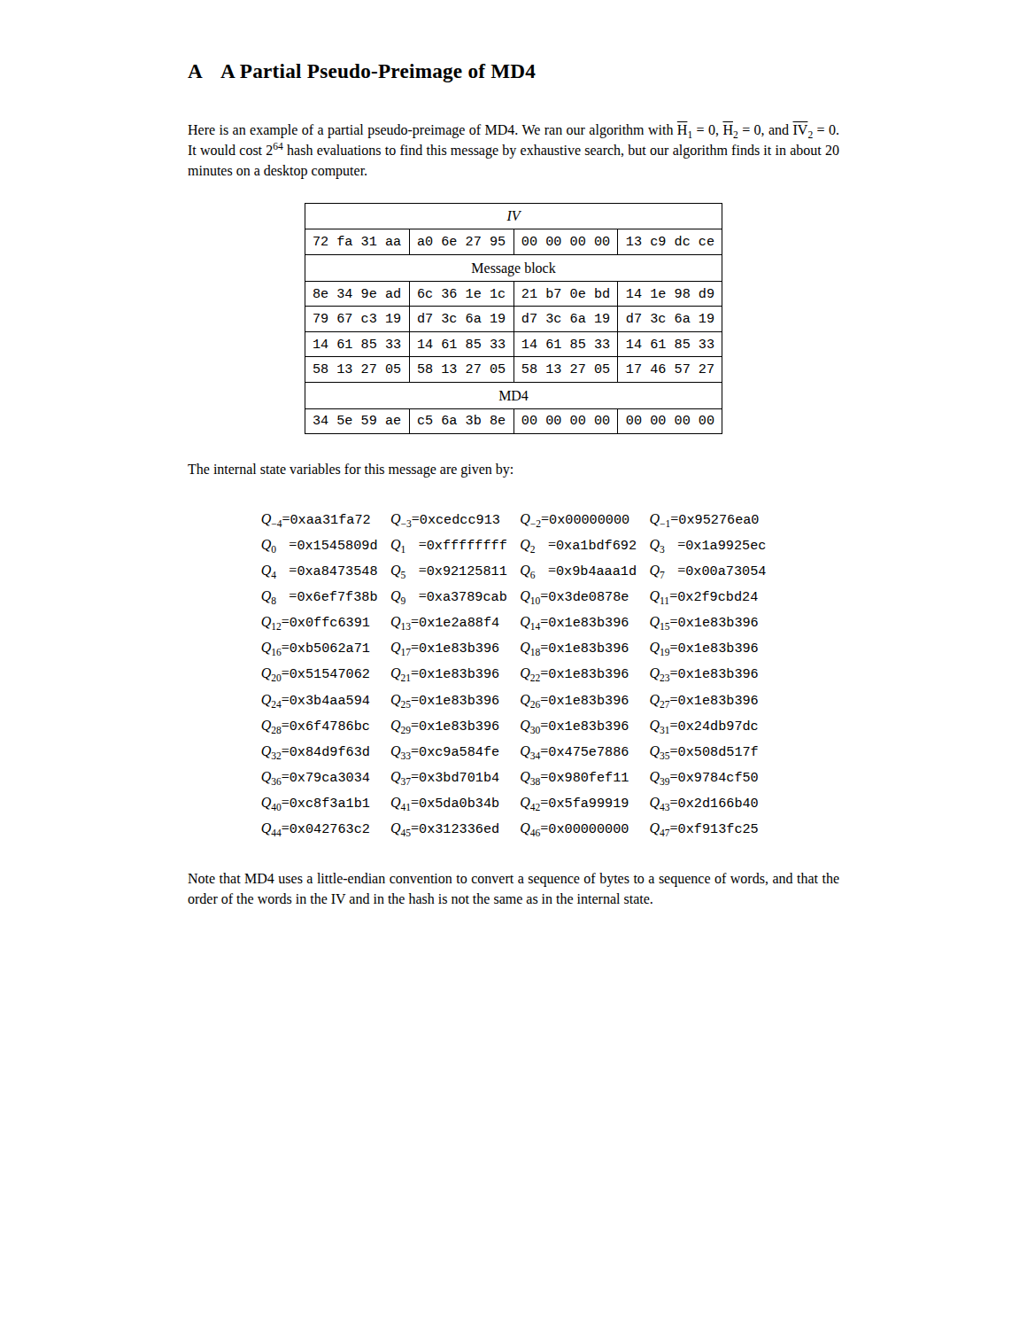AA Partial Pseudo-Preimage of MD4
Here is an example of a partial pseudo-preimage of MD4. We ran our algorithm with H1 = 0, H2 = 0, and IV2 = 0. It would cost 264 hash evaluations to find this message by exhaustive search, but our algorithm finds it in about 20 minutes on a desktop computer.
| IV |
| --- |
| 72 fa 31 aa | a0 6e 27 95 | 00 00 00 00 | 13 c9 dc ce |
| Message block |
| 8e 34 9e ad | 6c 36 1e 1c | 21 b7 0e bd | 14 1e 98 d9 |
| 79 67 c3 19 | d7 3c 6a 19 | d7 3c 6a 19 | d7 3c 6a 19 |
| 14 61 85 33 | 14 61 85 33 | 14 61 85 33 | 14 61 85 33 |
| 58 13 27 05 | 58 13 27 05 | 58 13 27 05 | 17 46 57 27 |
| MD4 |
| 34 5e 59 ae | c5 6a 3b 8e | 00 00 00 00 | 00 00 00 00 |
The internal state variables for this message are given by:
| Q −4 = 0xaa31fa72 | Q −3 = 0xcedcc913 | Q −2 = 0x00000000 | Q −1 = 0x95276ea0 |
| Q 0 = 0x1545809d | Q 1 = 0xffffffff | Q 2 = 0xa1bdf692 | Q 3 = 0x1a9925ec |
| Q 4 = 0xa8473548 | Q 5 = 0x92125811 | Q 6 = 0x9b4aaa1d | Q 7 = 0x00a73054 |
| Q 8 = 0x6ef7f38b | Q 9 = 0xa3789cab | Q 10 = 0x3de0878e | Q 11 = 0x2f9cbd24 |
| Q 12 = 0x0ffc6391 | Q 13 = 0x1e2a88f4 | Q 14 = 0x1e83b396 | Q 15 = 0x1e83b396 |
| Q 16 = 0xb5062a71 | Q 17 = 0x1e83b396 | Q 18 = 0x1e83b396 | Q 19 = 0x1e83b396 |
| Q 20 = 0x51547062 | Q 21 = 0x1e83b396 | Q 22 = 0x1e83b396 | Q 23 = 0x1e83b396 |
| Q 24 = 0x3b4aa594 | Q 25 = 0x1e83b396 | Q 26 = 0x1e83b396 | Q 27 = 0x1e83b396 |
| Q 28 = 0x6f4786bc | Q 29 = 0x1e83b396 | Q 30 = 0x1e83b396 | Q 31 = 0x24db97dc |
| Q 32 = 0x84d9f63d | Q 33 = 0xc9a584fe | Q 34 = 0x475e7886 | Q 35 = 0x508d517f |
| Q 36 = 0x79ca3034 | Q 37 = 0x3bd701b4 | Q 38 = 0x980fef11 | Q 39 = 0x9784cf50 |
| Q 40 = 0xc8f3a1b1 | Q 41 = 0x5da0b34b | Q 42 = 0x5fa99919 | Q 43 = 0x2d166b40 |
| Q 44 = 0x042763c2 | Q 45 = 0x312336ed | Q 46 = 0x00000000 | Q 47 = 0xf913fc25 |
Note that MD4 uses a little-endian convention to convert a sequence of bytes to a sequence of words, and that the order of the words in the IV and in the hash is not the same as in the internal state.